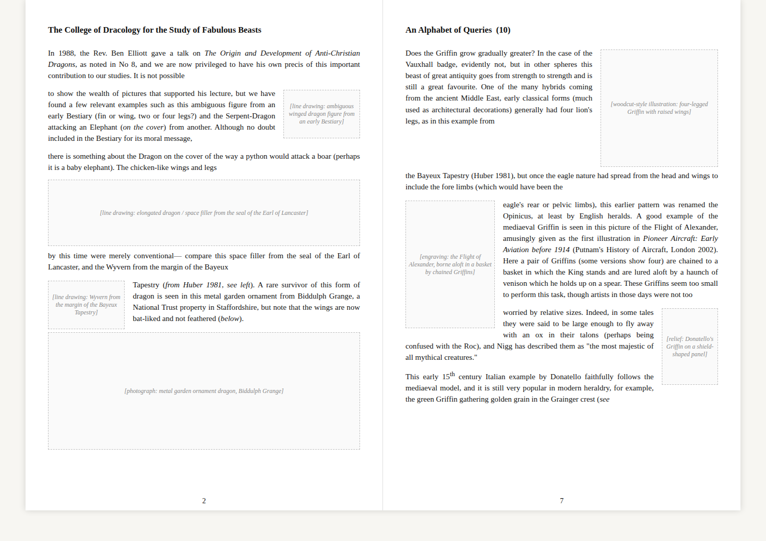The College of Dracology for the Study of Fabulous Beasts
In 1988, the Rev. Ben Elliott gave a talk on The Origin and Development of Anti-Christian Dragons, as noted in No 8, and we are now privileged to have his own precis of this important contribution to our studies. It is not possible
[line drawing: ambiguous winged dragon figure from an early Bestiary]
to show the wealth of pictures that supported his lecture, but we have found a few relevant examples such as this ambiguous figure from an early Bestiary (fin or wing, two or four legs?) and the Serpent-Dragon attacking an Elephant (on the cover) from another. Although no doubt included in the Bestiary for its moral message,
there is something about the Dragon on the cover of the way a python would attack a boar (perhaps it is a baby elephant). The chicken-like wings and legs
[line drawing: elongated dragon / space filler from the seal of the Earl of Lancaster]
by this time were merely conventional— compare this space filler from the seal of the Earl of Lancaster, and the Wyvern from the margin of the Bayeux
[line drawing: Wyvern from the margin of the Bayeux Tapestry]
Tapestry (from Huber 1981, see left). A rare survivor of this form of dragon is seen in this metal garden ornament from Biddulph Grange, a National Trust property in Staffordshire, but note that the wings are now bat-liked and not feathered (below).
[photograph: metal garden ornament dragon, Biddulph Grange]
2
An Alphabet of Queries (10)
[woodcut-style illustration: four-legged Griffin with raised wings]
Does the Griffin grow gradually greater? In the case of the Vauxhall badge, evidently not, but in other spheres this beast of great antiquity goes from strength to strength and is still a great favourite. One of the many hybrids coming from the ancient Middle East, early classical forms (much used as architectural decorations) generally had four lion's legs, as in this example from
the Bayeux Tapestry (Huber 1981), but once the eagle nature had spread from the head and wings to include the fore limbs (which would have been the
[engraving: the Flight of Alexander, borne aloft in a basket by chained Griffins]
eagle's rear or pelvic limbs), this earlier pattern was renamed the Opinicus, at least by English heralds. A good example of the mediaeval Griffin is seen in this picture of the Flight of Alexander, amusingly given as the first illustration in Pioneer Aircraft: Early Aviation before 1914 (Putnam's History of Aircraft, London 2002). Here a pair of Griffins (some versions show four) are chained to a basket in which the King stands and are lured aloft by a haunch of venison which he holds up on a spear. These Griffins seem too small to perform this task, though artists in those days were not too
[relief: Donatello's Griffin on a shield-shaped panel]
worried by relative sizes. Indeed, in some tales they were said to be large enough to fly away with an ox in their talons (perhaps being confused with the Roc), and Nigg has described them as "the most majestic of all mythical creatures."
This early 15th century Italian example by Donatello faithfully follows the mediaeval model, and it is still very popular in modern heraldry, for example, the green Griffin gathering golden grain in the Grainger crest (see
7